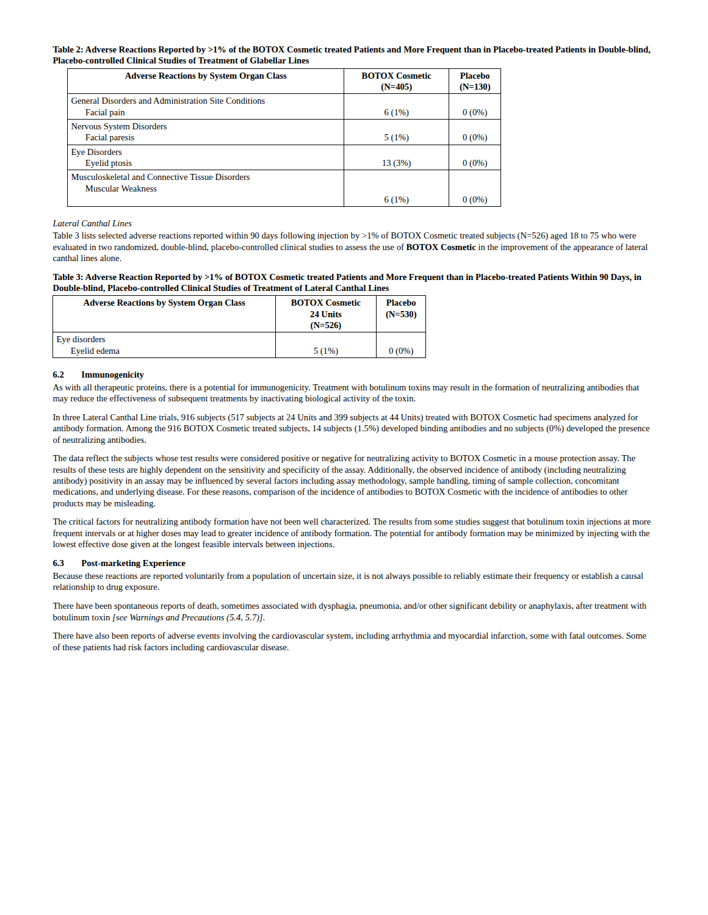Table 2: Adverse Reactions Reported by >1% of the BOTOX Cosmetic treated Patients and More Frequent than in Placebo-treated Patients in Double-blind, Placebo-controlled Clinical Studies of Treatment of Glabellar Lines
| Adverse Reactions by System Organ Class | BOTOX Cosmetic (N=405) | Placebo (N=130) |
| --- | --- | --- |
| General Disorders and Administration Site Conditions Facial pain | 6 (1%) | 0 (0%) |
| Nervous System Disorders Facial paresis | 5 (1%) | 0 (0%) |
| Eye Disorders Eyelid ptosis | 13 (3%) | 0 (0%) |
| Musculoskeletal and Connective Tissue Disorders Muscular Weakness | 6 (1%) | 0 (0%) |
Lateral Canthal Lines
Table 3 lists selected adverse reactions reported within 90 days following injection by >1% of BOTOX Cosmetic treated subjects (N=526) aged 18 to 75 who were evaluated in two randomized, double-blind, placebo-controlled clinical studies to assess the use of BOTOX Cosmetic in the improvement of the appearance of lateral canthal lines alone.
Table 3: Adverse Reaction Reported by >1% of BOTOX Cosmetic treated Patients and More Frequent than in Placebo-treated Patients Within 90 Days, in Double-blind, Placebo-controlled Clinical Studies of Treatment of Lateral Canthal Lines
| Adverse Reactions by System Organ Class | BOTOX Cosmetic 24 Units (N=526) | Placebo (N=530) |
| --- | --- | --- |
| Eye disorders Eyelid edema | 5 (1%) | 0 (0%) |
6.2 Immunogenicity
As with all therapeutic proteins, there is a potential for immunogenicity. Treatment with botulinum toxins may result in the formation of neutralizing antibodies that may reduce the effectiveness of subsequent treatments by inactivating biological activity of the toxin.
In three Lateral Canthal Line trials, 916 subjects (517 subjects at 24 Units and 399 subjects at 44 Units) treated with BOTOX Cosmetic had specimens analyzed for antibody formation. Among the 916 BOTOX Cosmetic treated subjects, 14 subjects (1.5%) developed binding antibodies and no subjects (0%) developed the presence of neutralizing antibodies.
The data reflect the subjects whose test results were considered positive or negative for neutralizing activity to BOTOX Cosmetic in a mouse protection assay. The results of these tests are highly dependent on the sensitivity and specificity of the assay. Additionally, the observed incidence of antibody (including neutralizing antibody) positivity in an assay may be influenced by several factors including assay methodology, sample handling, timing of sample collection, concomitant medications, and underlying disease. For these reasons, comparison of the incidence of antibodies to BOTOX Cosmetic with the incidence of antibodies to other products may be misleading.
The critical factors for neutralizing antibody formation have not been well characterized. The results from some studies suggest that botulinum toxin injections at more frequent intervals or at higher doses may lead to greater incidence of antibody formation. The potential for antibody formation may be minimized by injecting with the lowest effective dose given at the longest feasible intervals between injections.
6.3 Post-marketing Experience
Because these reactions are reported voluntarily from a population of uncertain size, it is not always possible to reliably estimate their frequency or establish a causal relationship to drug exposure.
There have been spontaneous reports of death, sometimes associated with dysphagia, pneumonia, and/or other significant debility or anaphylaxis, after treatment with botulinum toxin [see Warnings and Precautions (5.4, 5.7)].
There have also been reports of adverse events involving the cardiovascular system, including arrhythmia and myocardial infarction, some with fatal outcomes. Some of these patients had risk factors including cardiovascular disease.